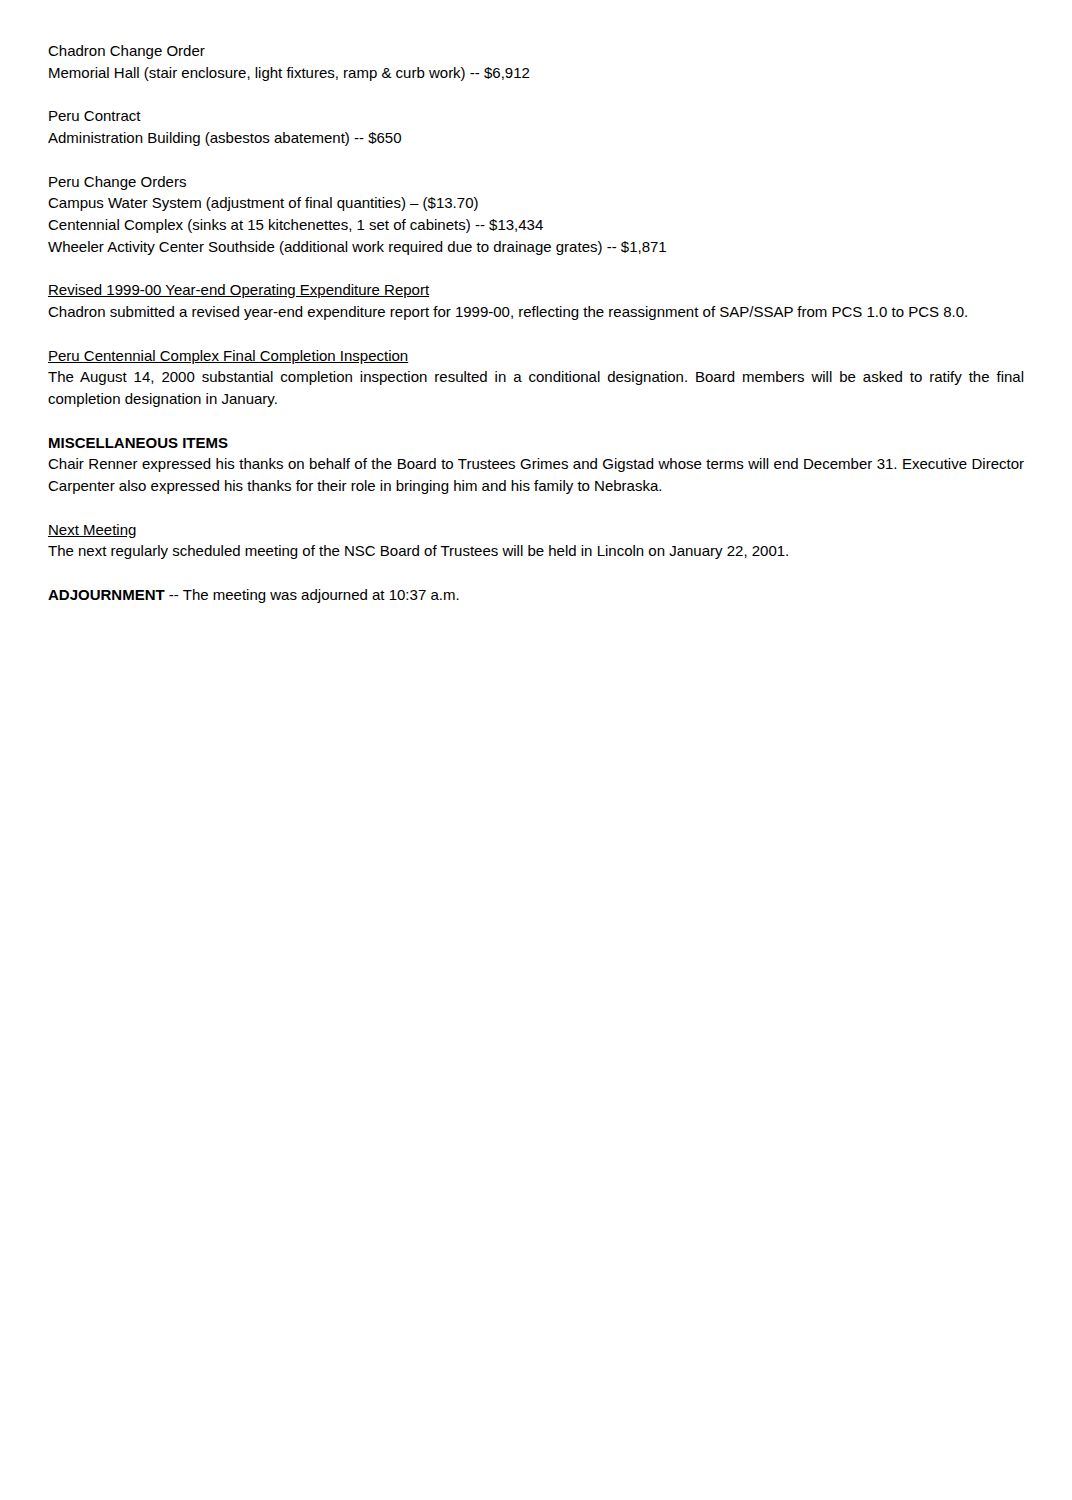Chadron Change Order
Memorial Hall (stair enclosure, light fixtures, ramp & curb work) -- $6,912
Peru Contract
Administration Building (asbestos abatement) -- $650
Peru Change Orders
Campus Water System (adjustment of final quantities) – ($13.70)
Centennial Complex (sinks at 15 kitchenettes, 1 set of cabinets) -- $13,434
Wheeler Activity Center Southside (additional work required due to drainage grates) -- $1,871
Revised 1999-00 Year-end Operating Expenditure Report
Chadron submitted a revised year-end expenditure report for 1999-00, reflecting the reassignment of SAP/SSAP from PCS 1.0 to PCS 8.0.
Peru Centennial Complex Final Completion Inspection
The August 14, 2000 substantial completion inspection resulted in a conditional designation. Board members will be asked to ratify the final completion designation in January.
MISCELLANEOUS ITEMS
Chair Renner expressed his thanks on behalf of the Board to Trustees Grimes and Gigstad whose terms will end December 31. Executive Director Carpenter also expressed his thanks for their role in bringing him and his family to Nebraska.
Next Meeting
The next regularly scheduled meeting of the NSC Board of Trustees will be held in Lincoln on January 22, 2001.
ADJOURNMENT -- The meeting was adjourned at 10:37 a.m.